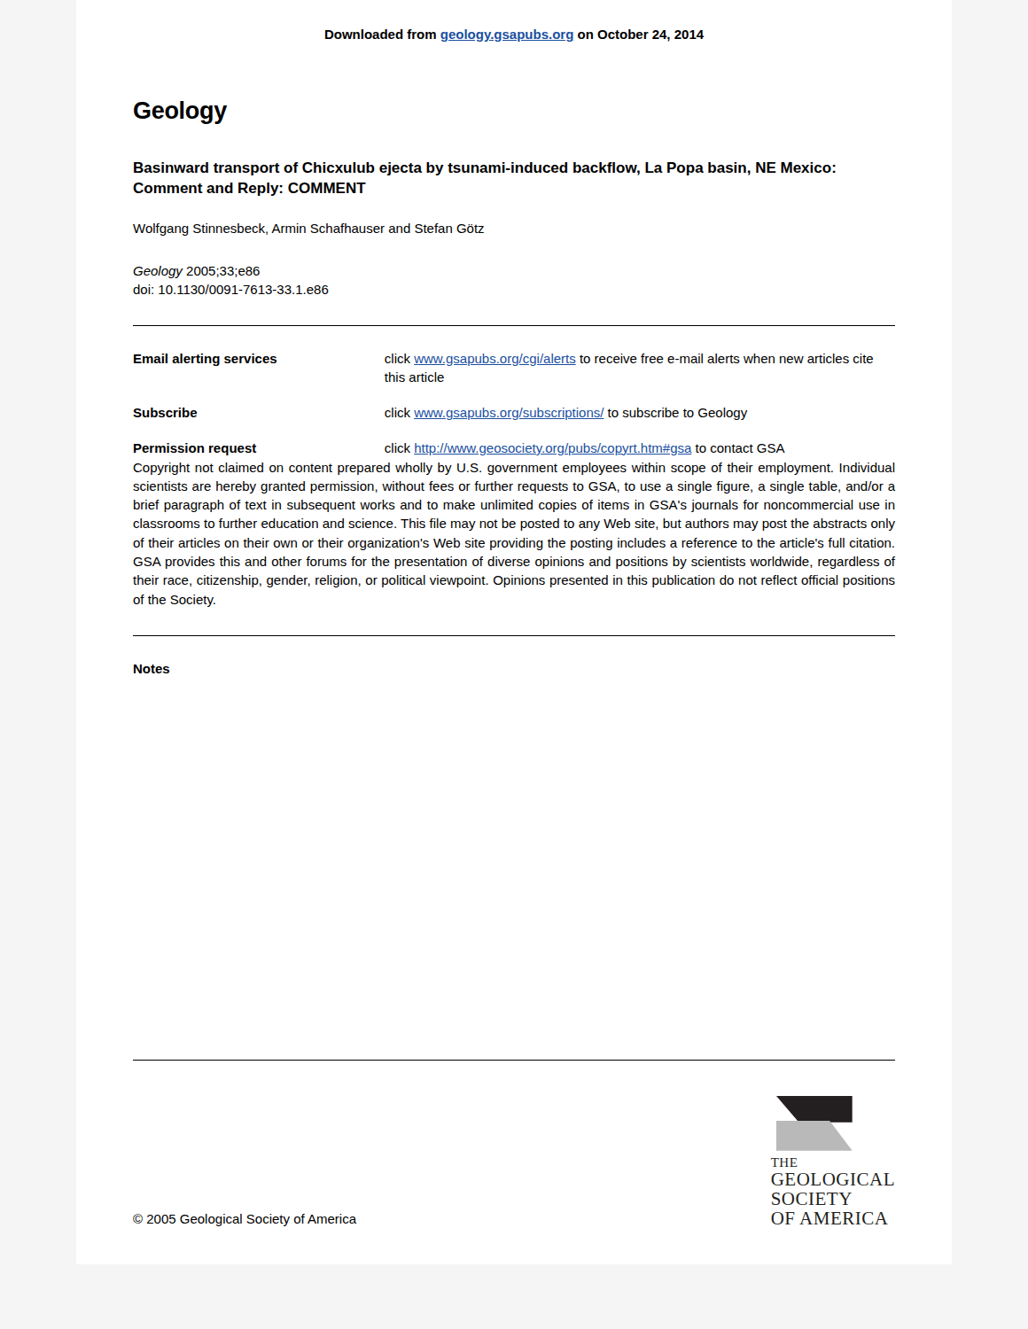Downloaded from geology.gsapubs.org on October 24, 2014
Geology
Basinward transport of Chicxulub ejecta by tsunami-induced backflow, La Popa basin, NE Mexico: Comment and Reply: COMMENT
Wolfgang Stinnesbeck, Armin Schafhauser and Stefan Götz
Geology 2005;33;e86
doi: 10.1130/0091-7613-33.1.e86
| Email alerting services | click www.gsapubs.org/cgi/alerts to receive free e-mail alerts when new articles cite this article |
| Subscribe | click www.gsapubs.org/subscriptions/ to subscribe to Geology |
| Permission request | click http://www.geosociety.org/pubs/copyrt.htm#gsa to contact GSA |
Copyright not claimed on content prepared wholly by U.S. government employees within scope of their employment. Individual scientists are hereby granted permission, without fees or further requests to GSA, to use a single figure, a single table, and/or a brief paragraph of text in subsequent works and to make unlimited copies of items in GSA's journals for noncommercial use in classrooms to further education and science. This file may not be posted to any Web site, but authors may post the abstracts only of their articles on their own or their organization's Web site providing the posting includes a reference to the article's full citation. GSA provides this and other forums for the presentation of diverse opinions and positions by scientists worldwide, regardless of their race, citizenship, gender, religion, or political viewpoint. Opinions presented in this publication do not reflect official positions of the Society.
Notes
© 2005 Geological Society of America
THE GEOLOGICAL
SOCIETY
OF AMERICA